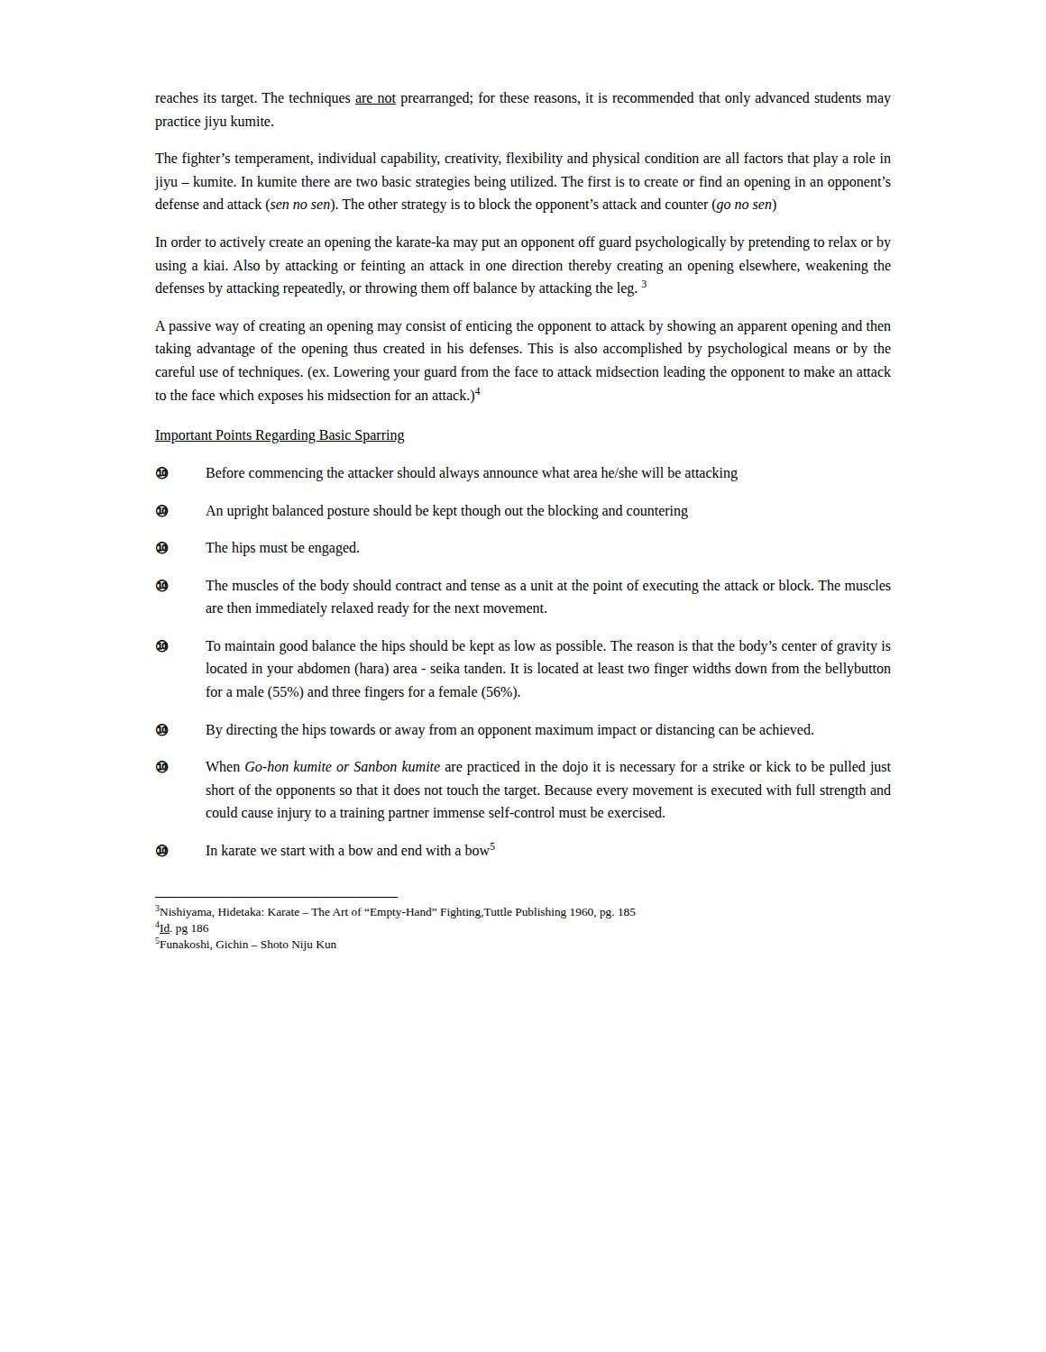reaches its target. The techniques are not prearranged; for these reasons, it is recommended that only advanced students may practice jiyu kumite.
The fighter’s temperament, individual capability, creativity, flexibility and physical condition are all factors that play a role in jiyu – kumite. In kumite there are two basic strategies being utilized. The first is to create or find an opening in an opponent’s defense and attack (sen no sen). The other strategy is to block the opponent’s attack and counter (go no sen)
In order to actively create an opening the karate-ka may put an opponent off guard psychologically by pretending to relax or by using a kiai. Also by attacking or feinting an attack in one direction thereby creating an opening elsewhere, weakening the defenses by attacking repeatedly, or throwing them off balance by attacking the leg. 3
A passive way of creating an opening may consist of enticing the opponent to attack by showing an apparent opening and then taking advantage of the opening thus created in his defenses. This is also accomplished by psychological means or by the careful use of techniques. (ex. Lowering your guard from the face to attack midsection leading the opponent to make an attack to the face which exposes his midsection for an attack.)4
Important Points Regarding Basic Sparring
Before commencing the attacker should always announce what area he/she will be attacking
An upright balanced posture should be kept though out the blocking and countering
The hips must be engaged.
The muscles of the body should contract and tense as a unit at the point of executing the attack or block. The muscles are then immediately relaxed ready for the next movement.
To maintain good balance the hips should be kept as low as possible. The reason is that the body’s center of gravity is located in your abdomen (hara) area - seika tanden. It is located at least two finger widths down from the bellybutton for a male (55%) and three fingers for a female (56%).
By directing the hips towards or away from an opponent maximum impact or distancing can be achieved.
When Go-hon kumite or Sanbon kumite are practiced in the dojo it is necessary for a strike or kick to be pulled just short of the opponents so that it does not touch the target. Because every movement is executed with full strength and could cause injury to a training partner immense self-control must be exercised.
In karate we start with a bow and end with a bow5
3Nishiyama, Hidetaka: Karate – The Art of “Empty-Hand” Fighting,Tuttle Publishing 1960, pg. 185
4Id. pg 186
5Funakoshi, Gichin – Shoto Niju Kun